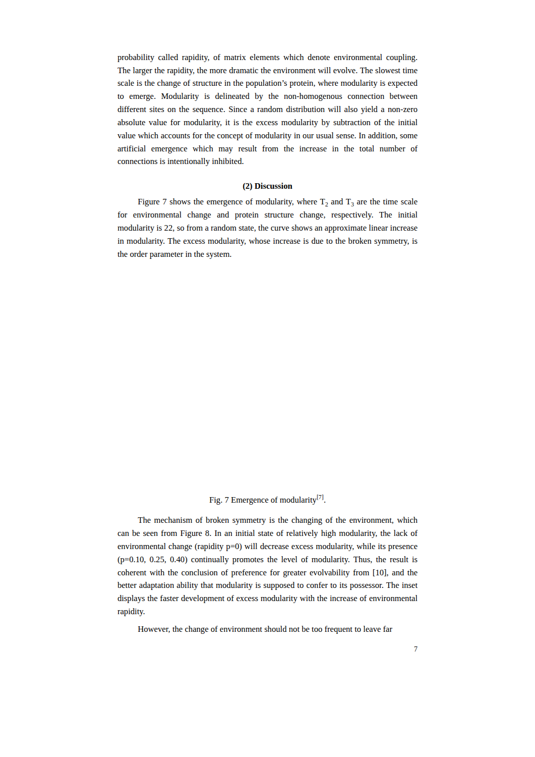probability called rapidity, of matrix elements which denote environmental coupling. The larger the rapidity, the more dramatic the environment will evolve. The slowest time scale is the change of structure in the population’s protein, where modularity is expected to emerge. Modularity is delineated by the non-homogenous connection between different sites on the sequence. Since a random distribution will also yield a non-zero absolute value for modularity, it is the excess modularity by subtraction of the initial value which accounts for the concept of modularity in our usual sense. In addition, some artificial emergence which may result from the increase in the total number of connections is intentionally inhibited.
(2) Discussion
Figure 7 shows the emergence of modularity, where T2 and T3 are the time scale for environmental change and protein structure change, respectively. The initial modularity is 22, so from a random state, the curve shows an approximate linear increase in modularity. The excess modularity, whose increase is due to the broken symmetry, is the order parameter in the system.
Fig. 7 Emergence of modularity[7].
The mechanism of broken symmetry is the changing of the environment, which can be seen from Figure 8. In an initial state of relatively high modularity, the lack of environmental change (rapidity p=0) will decrease excess modularity, while its presence (p=0.10, 0.25, 0.40) continually promotes the level of modularity. Thus, the result is coherent with the conclusion of preference for greater evolvability from [10], and the better adaptation ability that modularity is supposed to confer to its possessor. The inset displays the faster development of excess modularity with the increase of environmental rapidity.
However, the change of environment should not be too frequent to leave far
7